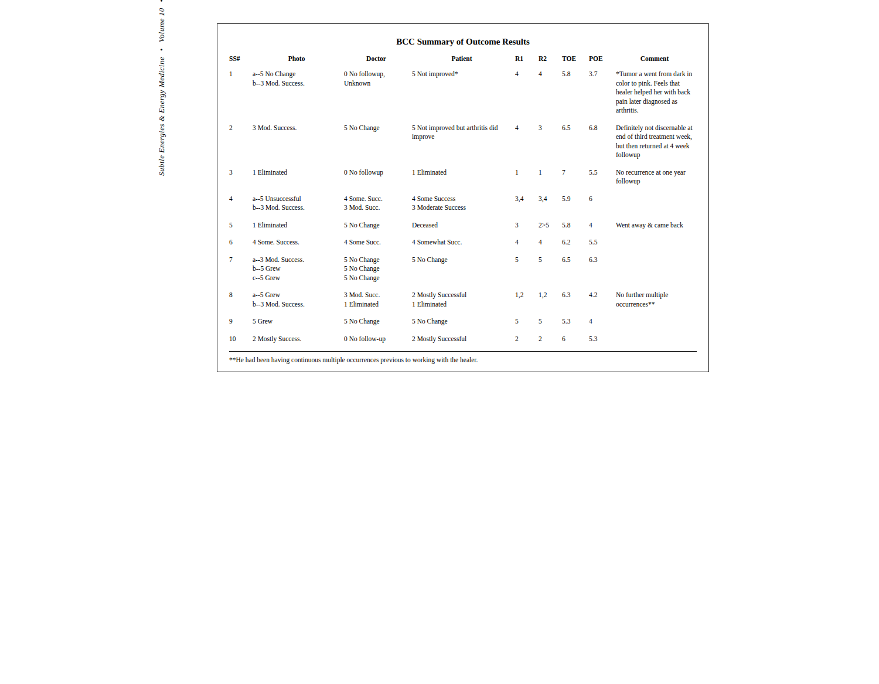Subtle Energies & Energy Medicine • Volume 10 • Section 3 • Page 309
BCC Summary of Outcome Results
| SS# | Photo | Doctor | Patient | R1 | R2 | TOE | POE | Comment |
| --- | --- | --- | --- | --- | --- | --- | --- | --- |
| 1 | a--5 No Change b--3 Mod. Success. | 0 No followup, Unknown | 5 Not improved* | 4 | 4 | 5.8 | 3.7 | *Tumor a went from dark in color to pink. Feels that healer helped her with back pain later diagnosed as arthritis. |
| 2 | 3 Mod. Success. | 5 No Change | 5 Not improved but arthritis did improve | 4 | 3 | 6.5 | 6.8 | Definitely not discernable at end of third treatment week, but then returned at 4 week followup |
| 3 | 1 Eliminated | 0 No followup | 1 Eliminated | 1 | 1 | 7 | 5.5 | No recurrence at one year followup |
| 4 | a--5 Unsuccessful b--3 Mod. Success. | 4 Some. Succ. 3 Mod. Succ. | 4 Some Success 3 Moderate Success | 3,4 | 3,4 | 5.9 | 6 | |
| 5 | 1 Eliminated | 5 No Change | Deceased | 3 | 2>5 | 5.8 | 4 | Went away & came back |
| 6 | 4 Some. Success. | 4 Some Succ. | 4 Somewhat Succ. | 4 | 4 | 6.2 | 5.5 | |
| 7 | a--3 Mod. Success. b--5 Grew c--5 Grew | 5 No Change 5 No Change 5 No Change | 5 No Change | 5 | 5 | 6.5 | 6.3 | |
| 8 | a--5 Grew b--3 Mod. Success. | 3 Mod. Succ. 1 Eliminated | 2 Mostly Successful 1 Eliminated | 1,2 | 1,2 | 6.3 | 4.2 | No further multiple occurrences** |
| 9 | 5 Grew | 5 No Change | 5 No Change | 5 | 5 | 5.3 | 4 | |
| 10 | 2 Mostly Success. | 0 No follow-up | 2 Mostly Successful | 2 | 2 | 6 | 5.3 | |
**He had been having continuous multiple occurrences previous to working with the healer.